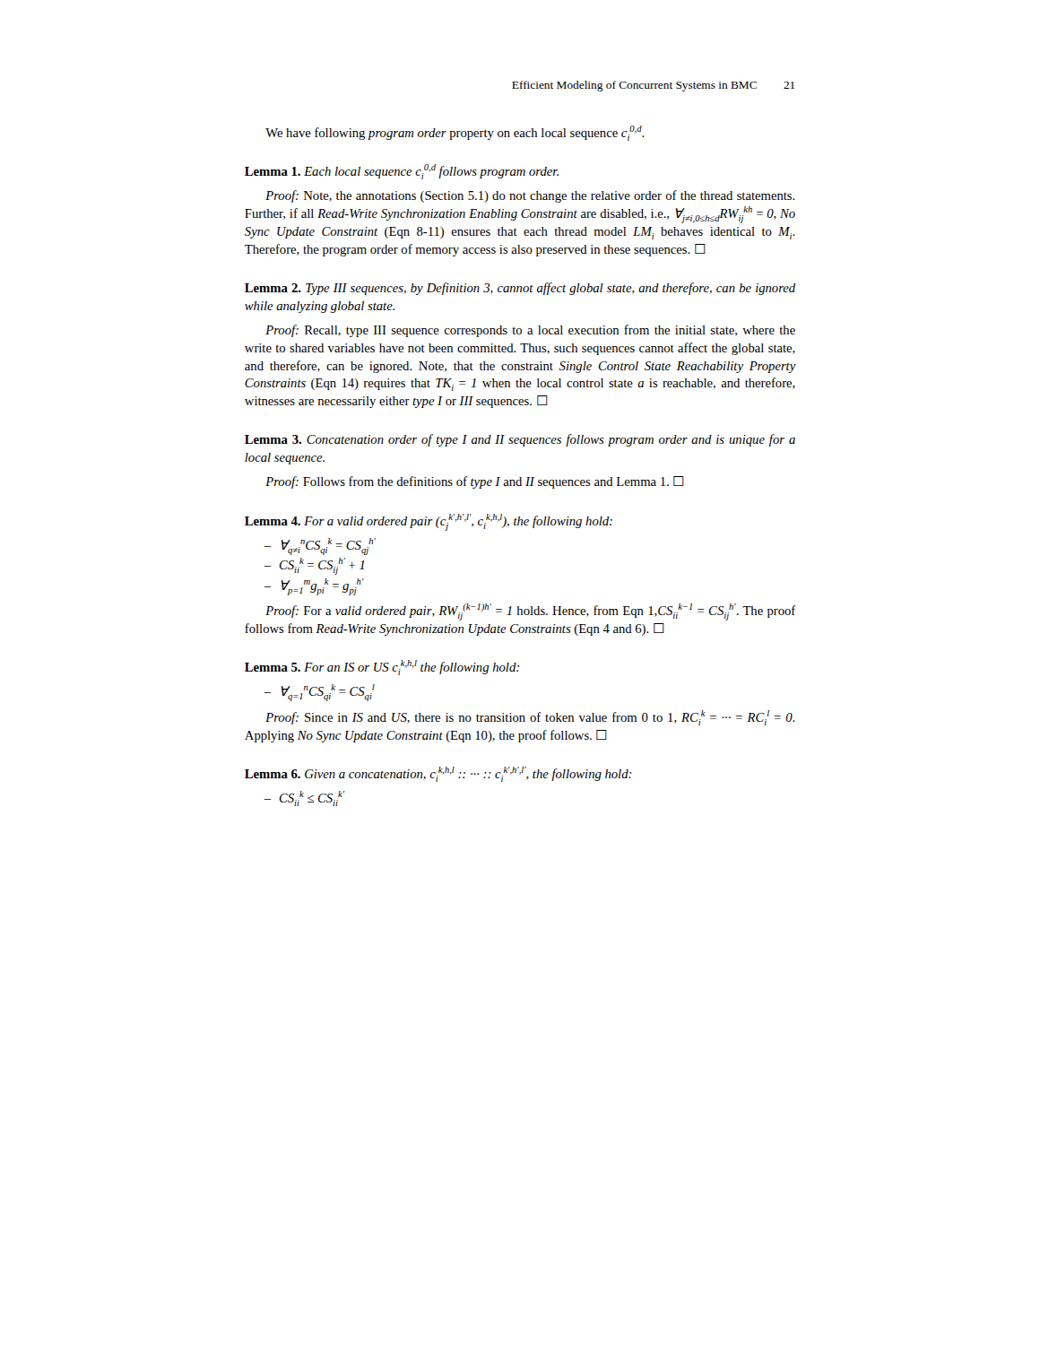Efficient Modeling of Concurrent Systems in BMC 21
We have following program order property on each local sequence ci0,d.
Lemma 1. Each local sequence ci0,d follows program order.
Proof: Note, the annotations (Section 5.1) do not change the relative order of the thread statements. Further, if all Read-Write Synchronization Enabling Constraint are disabled, i.e., ∀j≠i,0≤h≤dRWijkh = 0, No Sync Update Constraint (Eqn 8-11) ensures that each thread model LMi behaves identical to Mi. Therefore, the program order of memory access is also preserved in these sequences. ☐
Lemma 2. Type III sequences, by Definition 3, cannot affect global state, and therefore, can be ignored while analyzing global state.
Proof: Recall, type III sequence corresponds to a local execution from the initial state, where the write to shared variables have not been committed. Thus, such sequences cannot affect the global state, and therefore, can be ignored. Note, that the constraint Single Control State Reachability Property Constraints (Eqn 14) requires that TKi = 1 when the local control state a is reachable, and therefore, witnesses are necessarily either type I or III sequences. ☐
Lemma 3. Concatenation order of type I and II sequences follows program order and is unique for a local sequence.
Proof: Follows from the definitions of type I and II sequences and Lemma 1. ☐
Lemma 4. For a valid ordered pair (cjk′,h′,l′, cik,h,l), the following hold:
∀q≠inCSqik = CSqjh′
CSiik = CSijh′ + 1
∀p=1mgpik = gpjh′
Proof: For a valid ordered pair, RWij(k−1)h′ = 1 holds. Hence, from Eqn 1,CSiik−1 = CSijh′. The proof follows from Read-Write Synchronization Update Constraints (Eqn 4 and 6). ☐
Lemma 5. For an IS or US cik,h,l the following hold:
∀q=1nCSqik = CSqil
Proof: Since in IS and US, there is no transition of token value from 0 to 1, RCik = ··· = RCil = 0. Applying No Sync Update Constraint (Eqn 10), the proof follows. ☐
Lemma 6. Given a concatenation, cik,h,l :: ··· :: cik′,h′,l′, the following hold:
CSiik ≤ CSiik′